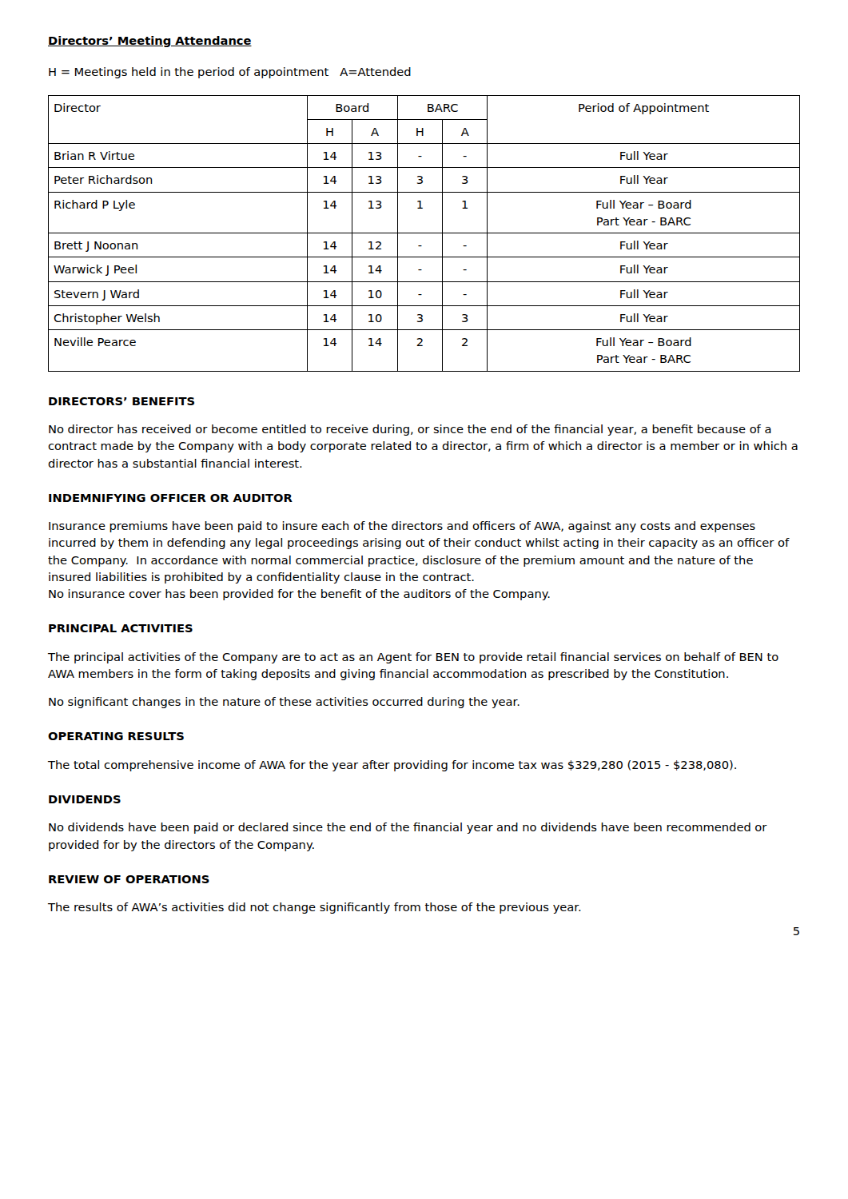Directors’ Meeting Attendance
H = Meetings held in the period of appointment A=Attended
| Director | Board | BARC | Period of Appointment |
| --- | --- | --- | --- |
| H | A | H | A |
| Brian R Virtue | 14 | 13 | - | - | Full Year |
| Peter Richardson | 14 | 13 | 3 | 3 | Full Year |
| Richard P Lyle | 14 | 13 | 1 | 1 | Full Year – Board Part Year - BARC |
| Brett J Noonan | 14 | 12 | - | - | Full Year |
| Warwick J Peel | 14 | 14 | - | - | Full Year |
| Stevern J Ward | 14 | 10 | - | - | Full Year |
| Christopher Welsh | 14 | 10 | 3 | 3 | Full Year |
| Neville Pearce | 14 | 14 | 2 | 2 | Full Year – Board Part Year - BARC |
DIRECTORS’ BENEFITS
No director has received or become entitled to receive during, or since the end of the financial year, a benefit because of a contract made by the Company with a body corporate related to a director, a firm of which a director is a member or in which a director has a substantial financial interest.
INDEMNIFYING OFFICER OR AUDITOR
Insurance premiums have been paid to insure each of the directors and officers of AWA, against any costs and expenses incurred by them in defending any legal proceedings arising out of their conduct whilst acting in their capacity as an officer of the Company. In accordance with normal commercial practice, disclosure of the premium amount and the nature of the insured liabilities is prohibited by a confidentiality clause in the contract.
No insurance cover has been provided for the benefit of the auditors of the Company.
PRINCIPAL ACTIVITIES
The principal activities of the Company are to act as an Agent for BEN to provide retail financial services on behalf of BEN to AWA members in the form of taking deposits and giving financial accommodation as prescribed by the Constitution.
No significant changes in the nature of these activities occurred during the year.
OPERATING RESULTS
The total comprehensive income of AWA for the year after providing for income tax was $329,280 (2015 - $238,080).
DIVIDENDS
No dividends have been paid or declared since the end of the financial year and no dividends have been recommended or provided for by the directors of the Company.
REVIEW OF OPERATIONS
The results of AWA’s activities did not change significantly from those of the previous year.
5